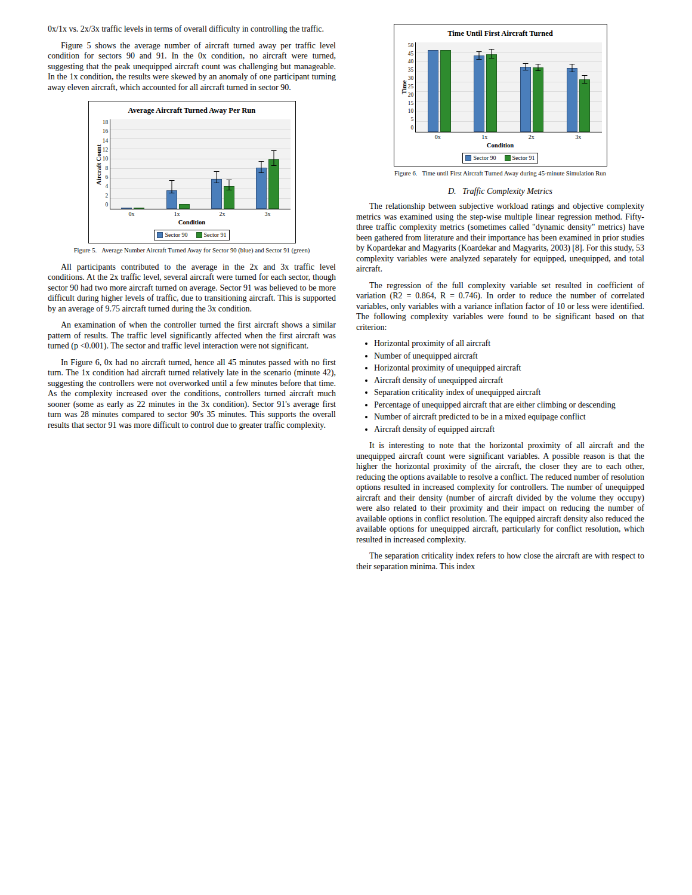0x/1x vs. 2x/3x traffic levels in terms of overall difficulty in controlling the traffic.
Figure 5 shows the average number of aircraft turned away per traffic level condition for sectors 90 and 91. In the 0x condition, no aircraft were turned, suggesting that the peak unequipped aircraft count was challenging but manageable. In the 1x condition, the results were skewed by an anomaly of one participant turning away eleven aircraft, which accounted for all aircraft turned in sector 90.
Average Aircraft Turned Away Per Run
Aircraft Count
181614121086420
0x 1x 2x 3x
Condition
Sector 90
Sector 91
Figure 5. Average Number Aircraft Turned Away for Sector 90 (blue) and Sector 91 (green)
All participants contributed to the average in the 2x and 3x traffic level conditions. At the 2x traffic level, several aircraft were turned for each sector, though sector 90 had two more aircraft turned on average. Sector 91 was believed to be more difficult during higher levels of traffic, due to transitioning aircraft. This is supported by an average of 9.75 aircraft turned during the 3x condition.
An examination of when the controller turned the first aircraft shows a similar pattern of results. The traffic level significantly affected when the first aircraft was turned (p <0.001). The sector and traffic level interaction were not significant.
In Figure 6, 0x had no aircraft turned, hence all 45 minutes passed with no first turn. The 1x condition had aircraft turned relatively late in the scenario (minute 42), suggesting the controllers were not overworked until a few minutes before that time. As the complexity increased over the conditions, controllers turned aircraft much sooner (some as early as 22 minutes in the 3x condition). Sector 91's average first turn was 28 minutes compared to sector 90's 35 minutes. This supports the overall results that sector 91 was more difficult to control due to greater traffic complexity.
Time Until First Aircraft Turned
Time
50454035302520151050
0x 1x 2x 3x
Condition
Sector 90
Sector 91
Figure 6. Time until First Aircraft Turned Away during 45-minute Simulation Run
D. Traffic Complexity Metrics
The relationship between subjective workload ratings and objective complexity metrics was examined using the step-wise multiple linear regression method. Fifty-three traffic complexity metrics (sometimes called "dynamic density" metrics) have been gathered from literature and their importance has been examined in prior studies by Kopardekar and Magyarits (Koardekar and Magyarits, 2003) [8]. For this study, 53 complexity variables were analyzed separately for equipped, unequipped, and total aircraft.
The regression of the full complexity variable set resulted in coefficient of variation (R2 = 0.864, R = 0.746). In order to reduce the number of correlated variables, only variables with a variance inflation factor of 10 or less were identified. The following complexity variables were found to be significant based on that criterion:
Horizontal proximity of all aircraft
Number of unequipped aircraft
Horizontal proximity of unequipped aircraft
Aircraft density of unequipped aircraft
Separation criticality index of unequipped aircraft
Percentage of unequipped aircraft that are either climbing or descending
Number of aircraft predicted to be in a mixed equipage conflict
Aircraft density of equipped aircraft
It is interesting to note that the horizontal proximity of all aircraft and the unequipped aircraft count were significant variables. A possible reason is that the higher the horizontal proximity of the aircraft, the closer they are to each other, reducing the options available to resolve a conflict. The reduced number of resolution options resulted in increased complexity for controllers. The number of unequipped aircraft and their density (number of aircraft divided by the volume they occupy) were also related to their proximity and their impact on reducing the number of available options in conflict resolution. The equipped aircraft density also reduced the available options for unequipped aircraft, particularly for conflict resolution, which resulted in increased complexity.
The separation criticality index refers to how close the aircraft are with respect to their separation minima. This index